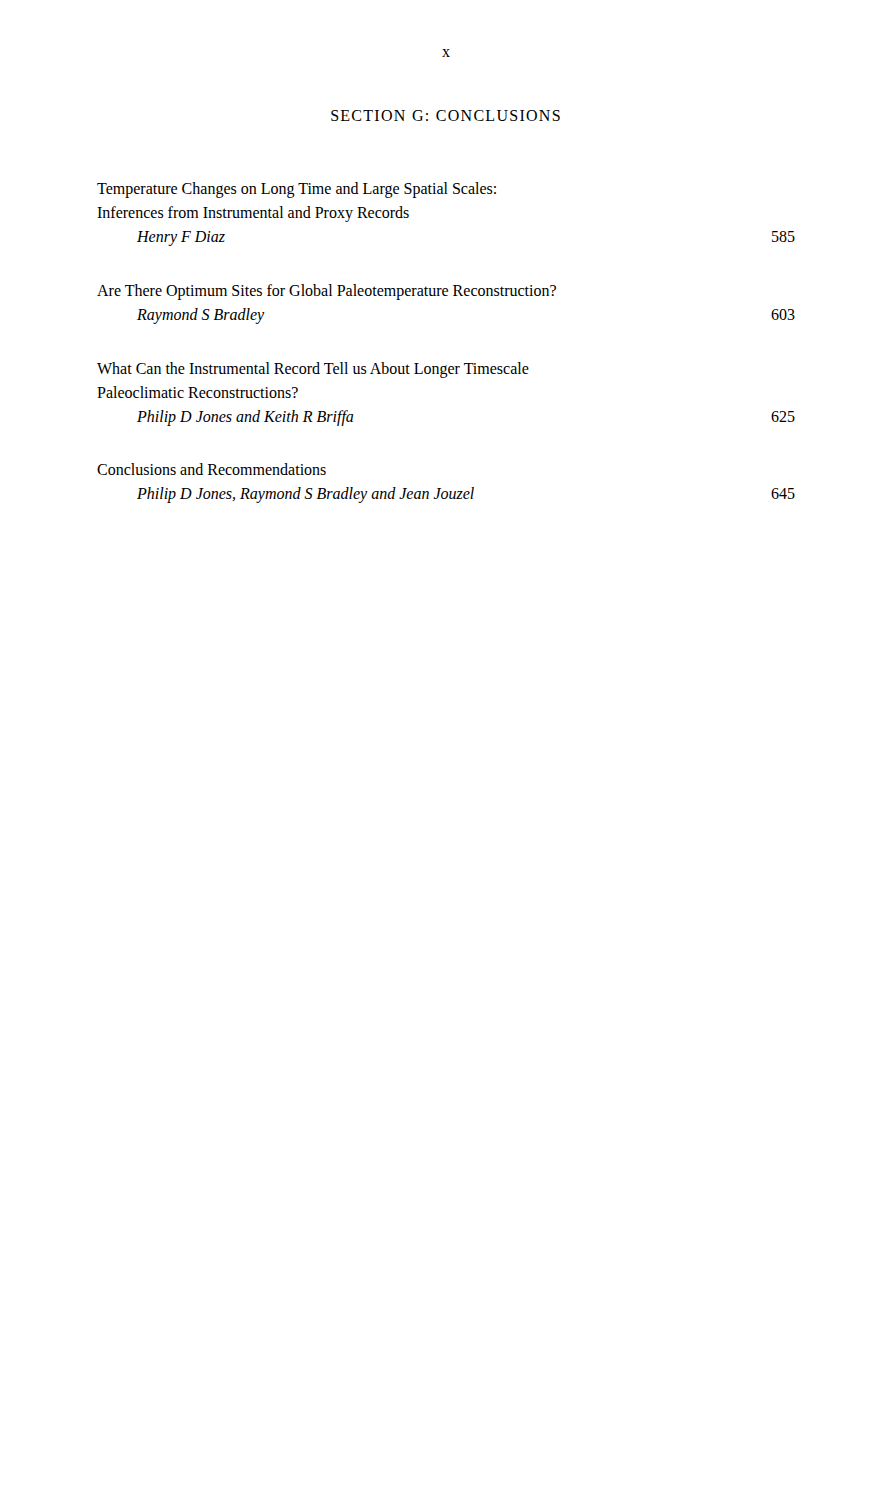x
SECTION G: CONCLUSIONS
| Temperature Changes on Long Time and Large Spatial Scales: Inferences from Instrumental and Proxy Records Henry F Diaz | 585 |
| Are There Optimum Sites for Global Paleotemperature Reconstruction? Raymond S Bradley | 603 |
| What Can the Instrumental Record Tell us About Longer Timescale Paleoclimatic Reconstructions? Philip D Jones and Keith R Briffa | 625 |
| Conclusions and Recommendations Philip D Jones, Raymond S Bradley and Jean Jouzel | 645 |